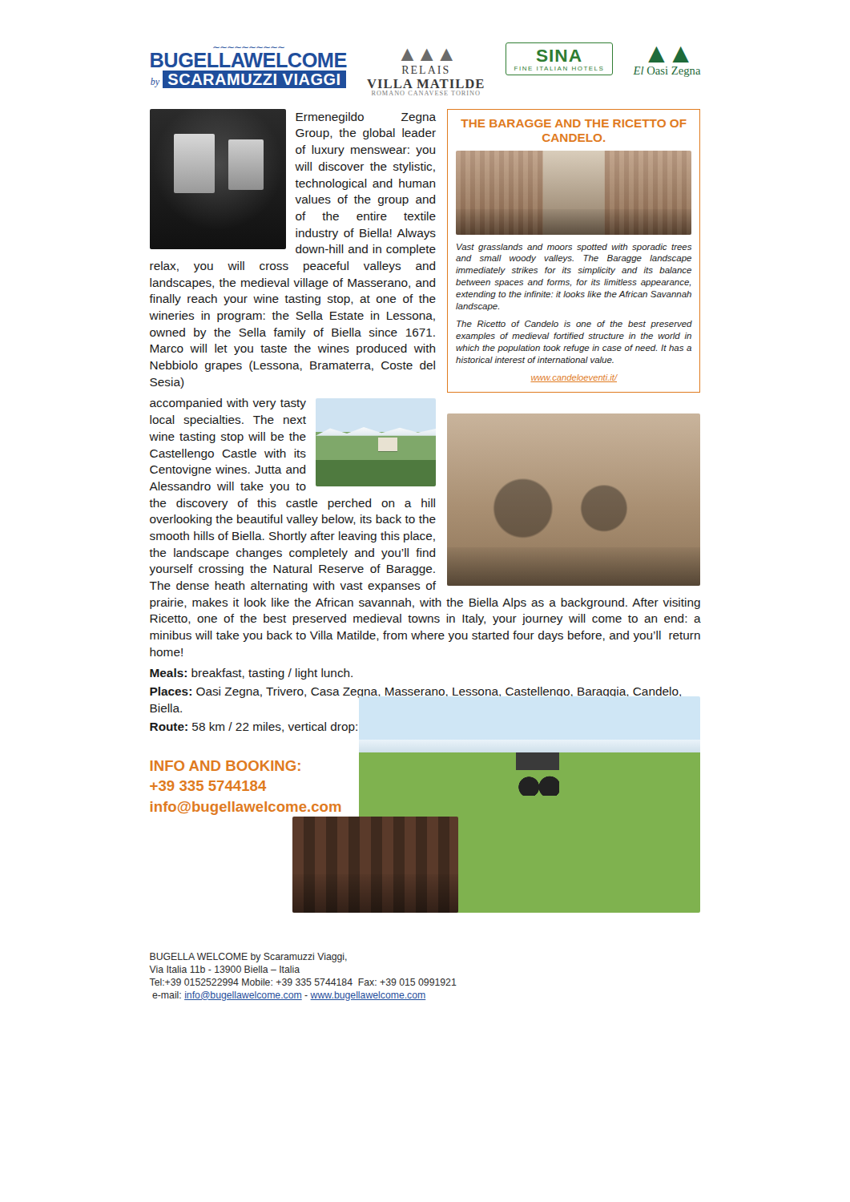∼∼∼∼∼∼∼∼∼∼
BUGELLAWELCOME
by SCARAMUZZI VIAGGI
▲▲▲
RELAIS
VILLA MATILDE
ROMANO CANAVESE TORINO
SINA
FINE ITALIAN HOTELS
▲▲
El Oasi Zegna
THE BARAGGE AND THE RICETTO OF CANDELO.
Vast grasslands and moors spotted with sporadic trees and small woody valleys. The Baragge landscape immediately strikes for its simplicity and its balance between spaces and forms, for its limitless appearance, extending to the infinite: it looks like the African Savannah landscape.
The Ricetto of Candelo is one of the best preserved examples of medieval fortified structure in the world in which the population took refuge in case of need. It has a historical interest of international value.
www.candeloeventi.it/
Ermenegildo Zegna Group, the global leader of luxury menswear: you will discover the stylistic, technological and human values of the group and of the entire textile industry of Biella! Always down-hill and in complete relax, you will cross peaceful valleys and landscapes, the medieval village of Masserano, and finally reach your wine tasting stop, at one of the wineries in program: the Sella Estate in Lessona, owned by the Sella family of Biella since 1671. Marco will let you taste the wines produced with Nebbiolo grapes (Lessona, Bramaterra, Coste del Sesia)
accompanied with very tasty local specialties. The next wine tasting stop will be the Castellengo Castle with its Centovigne wines. Jutta and Alessandro will take you to the discovery of this castle perched on a hill overlooking the beautiful valley below, its back to the smooth hills of Biella. Shortly after leaving this place, the landscape changes completely and you’ll find yourself crossing the Natural Reserve of Baragge. The dense heath alternating with vast expanses of prairie, makes it look like the African savannah, with the Biella Alps as a background. After visiting Ricetto, one of the best preserved medieval towns in Italy, your journey will come to an end: a minibus will take you back to Villa Matilde, from where you started four days before, and you’ll return home!
Meals: breakfast, tasting / light lunch.
Places: Oasi Zegna, Trivero, Casa Zegna, Masserano, Lessona, Castellengo, Baraggia, Candelo, Biella.
Route: 58 km / 22 miles, vertical drop: 620m D +, D- 1720m.
INFO AND BOOKING:
+39 335 5744184
info@bugellawelcome.com
BUGELLA WELCOME by Scaramuzzi Viaggi,
Via Italia 11b - 13900 Biella – Italia
Tel:+39 0152522994 Mobile: +39 335 5744184 Fax: +39 015 0991921
e-mail: info@bugellawelcome.com - www.bugellawelcome.com